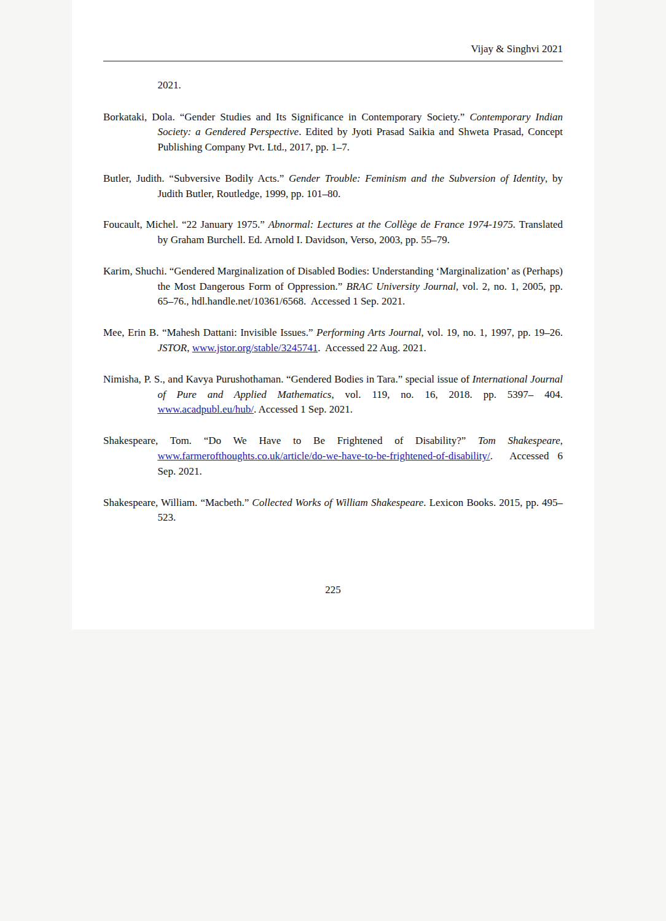Vijay & Singhvi 2021
2021.
Borkataki, Dola. “Gender Studies and Its Significance in Contemporary Society.” Contemporary Indian Society: a Gendered Perspective. Edited by Jyoti Prasad Saikia and Shweta Prasad, Concept Publishing Company Pvt. Ltd., 2017, pp. 1–7.
Butler, Judith. “Subversive Bodily Acts.” Gender Trouble: Feminism and the Subversion of Identity, by Judith Butler, Routledge, 1999, pp. 101–80.
Foucault, Michel. “22 January 1975.” Abnormal: Lectures at the Collège de France 1974-1975. Translated by Graham Burchell. Ed. Arnold I. Davidson, Verso, 2003, pp. 55–79.
Karim, Shuchi. “Gendered Marginalization of Disabled Bodies: Understanding ‘Marginalization’ as (Perhaps) the Most Dangerous Form of Oppression.” BRAC University Journal, vol. 2, no. 1, 2005, pp. 65–76., hdl.handle.net/10361/6568. Accessed 1 Sep. 2021.
Mee, Erin B. “Mahesh Dattani: Invisible Issues.” Performing Arts Journal, vol. 19, no. 1, 1997, pp. 19–26. JSTOR, www.jstor.org/stable/3245741. Accessed 22 Aug. 2021.
Nimisha, P. S., and Kavya Purushothaman. “Gendered Bodies in Tara.” special issue of International Journal of Pure and Applied Mathematics, vol. 119, no. 16, 2018. pp. 5397– 404. www.acadpubl.eu/hub/. Accessed 1 Sep. 2021.
Shakespeare, Tom. “Do We Have to Be Frightened of Disability?” Tom Shakespeare, www.farmerofthoughts.co.uk/article/do-we-have-to-be-frightened-of-disability/. Accessed 6 Sep. 2021.
Shakespeare, William. “Macbeth.” Collected Works of William Shakespeare. Lexicon Books. 2015, pp. 495–523.
225